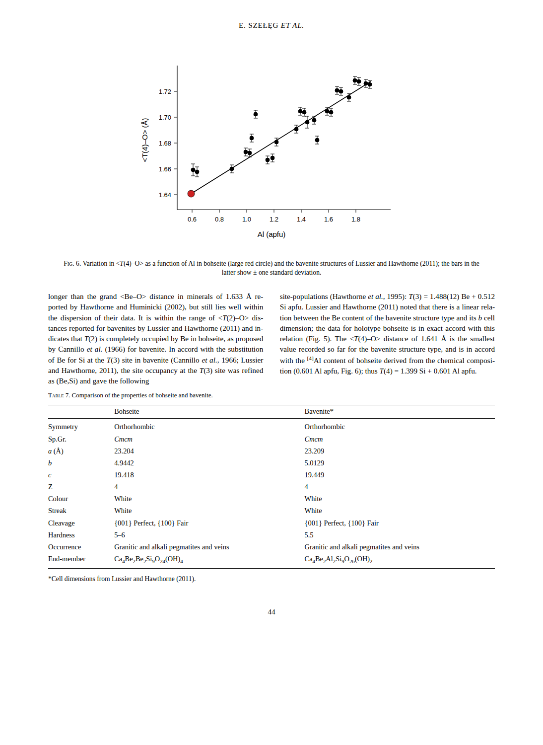E. SZEŁĘG ET AL.
1.64 1.66 1.68 1.70 1.72 0.6 0.8 1.0 1.2 1.4 1.6 1.8 Al (apfu) <T(4)–O> (Å)
Fig. 6. Variation in <T(4)–O> as a function of Al in bohseite (large red circle) and the bavenite structures of Lussier and Hawthorne (2011); the bars in the latter show ± one standard deviation.
longer than the grand <Be–O> distance in minerals of 1.633 Å reported by Hawthorne and Huminicki (2002), but still lies well within the dispersion of their data. It is within the range of <T(2)–O> distances reported for bavenites by Lussier and Hawthorne (2011) and indicates that T(2) is completely occupied by Be in bohseite, as proposed by Cannillo et al. (1966) for bavenite. In accord with the substitution of Be for Si at the T(3) site in bavenite (Cannillo et al., 1966; Lussier and Hawthorne, 2011), the site occupancy at the T(3) site was refined as (Be,Si) and gave the following
site-populations (Hawthorne et al., 1995): T(3) = 1.488(12) Be + 0.512 Si apfu. Lussier and Hawthorne (2011) noted that there is a linear relation between the Be content of the bavenite structure type and its b cell dimension; the data for holotype bohseite is in exact accord with this relation (Fig. 5). The <T(4)–O> distance of 1.641 Å is the smallest value recorded so far for the bavenite structure type, and is in accord with the [4]Al content of bohseite derived from the chemical composition (0.601 Al apfu, Fig. 6); thus T(4) = 1.399 Si + 0.601 Al apfu.
Table 7. Comparison of the properties of bohseite and bavenite.
| | Bohseite | Bavenite* |
| --- | --- | --- |
| Symmetry | Orthorhombic | Orthorhombic |
| Sp.Gr. | Cmcm | Cmcm |
| a (Å) | 23.204 | 23.209 |
| b | 4.9442 | 5.0129 |
| c | 19.418 | 19.449 |
| Z | 4 | 4 |
| Colour | White | White |
| Streak | White | White |
| Cleavage | {001} Perfect, {100} Fair | {001} Perfect, {100} Fair |
| Hardness | 5–6 | 5.5 |
| Occurrence | Granitic and alkali pegmatites and veins | Granitic and alkali pegmatites and veins |
| End-member | Ca 4 Be 2 Be 2 Si 9 O 24 (OH) 4 | Ca 4 Be 2 Al 2 Si 9 O 26 (OH) 2 |
*Cell dimensions from Lussier and Hawthorne (2011).
44